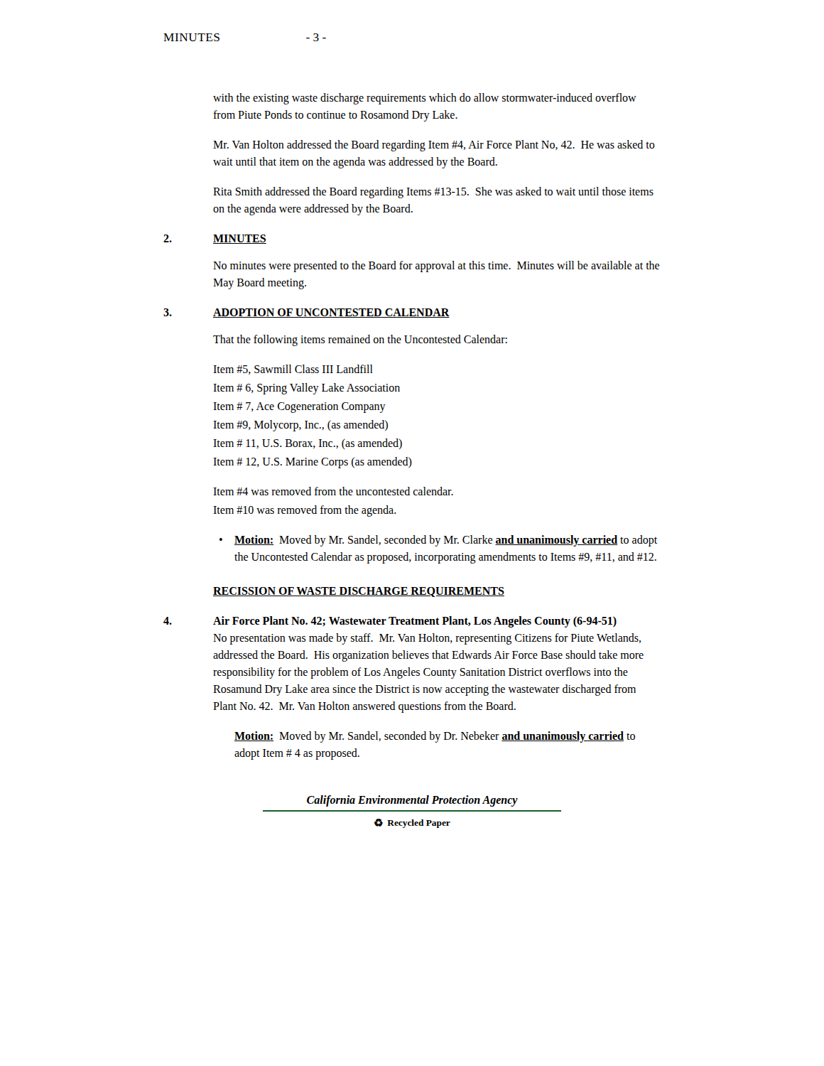MINUTES - 3 -
with the existing waste discharge requirements which do allow stormwater-induced overflow from Piute Ponds to continue to Rosamond Dry Lake.
Mr. Van Holton addressed the Board regarding Item #4, Air Force Plant No, 42. He was asked to wait until that item on the agenda was addressed by the Board.
Rita Smith addressed the Board regarding Items #13-15. She was asked to wait until those items on the agenda were addressed by the Board.
2.
MINUTES
No minutes were presented to the Board for approval at this time. Minutes will be available at the May Board meeting.
3.
ADOPTION OF UNCONTESTED CALENDAR
That the following items remained on the Uncontested Calendar:
Item #5, Sawmill Class III Landfill
Item # 6, Spring Valley Lake Association
Item # 7, Ace Cogeneration Company
Item #9, Molycorp, Inc., (as amended)
Item # 11, U.S. Borax, Inc., (as amended)
Item # 12, U.S. Marine Corps (as amended)
Item #4 was removed from the uncontested calendar.
Item #10 was removed from the agenda.
•
Motion: Moved by Mr. Sandel, seconded by Mr. Clarke and unanimously carried to adopt the Uncontested Calendar as proposed, incorporating amendments to Items #9, #11, and #12.
RECISSION OF WASTE DISCHARGE REQUIREMENTS
4.
Air Force Plant No. 42; Wastewater Treatment Plant, Los Angeles County (6-94-51)
No presentation was made by staff. Mr. Van Holton, representing Citizens for Piute Wetlands, addressed the Board. His organization believes that Edwards Air Force Base should take more responsibility for the problem of Los Angeles County Sanitation District overflows into the Rosamund Dry Lake area since the District is now accepting the wastewater discharged from Plant No. 42. Mr. Van Holton answered questions from the Board.
Motion: Moved by Mr. Sandel, seconded by Dr. Nebeker and unanimously carried to adopt Item # 4 as proposed.
California Environmental Protection Agency
♻ Recycled Paper